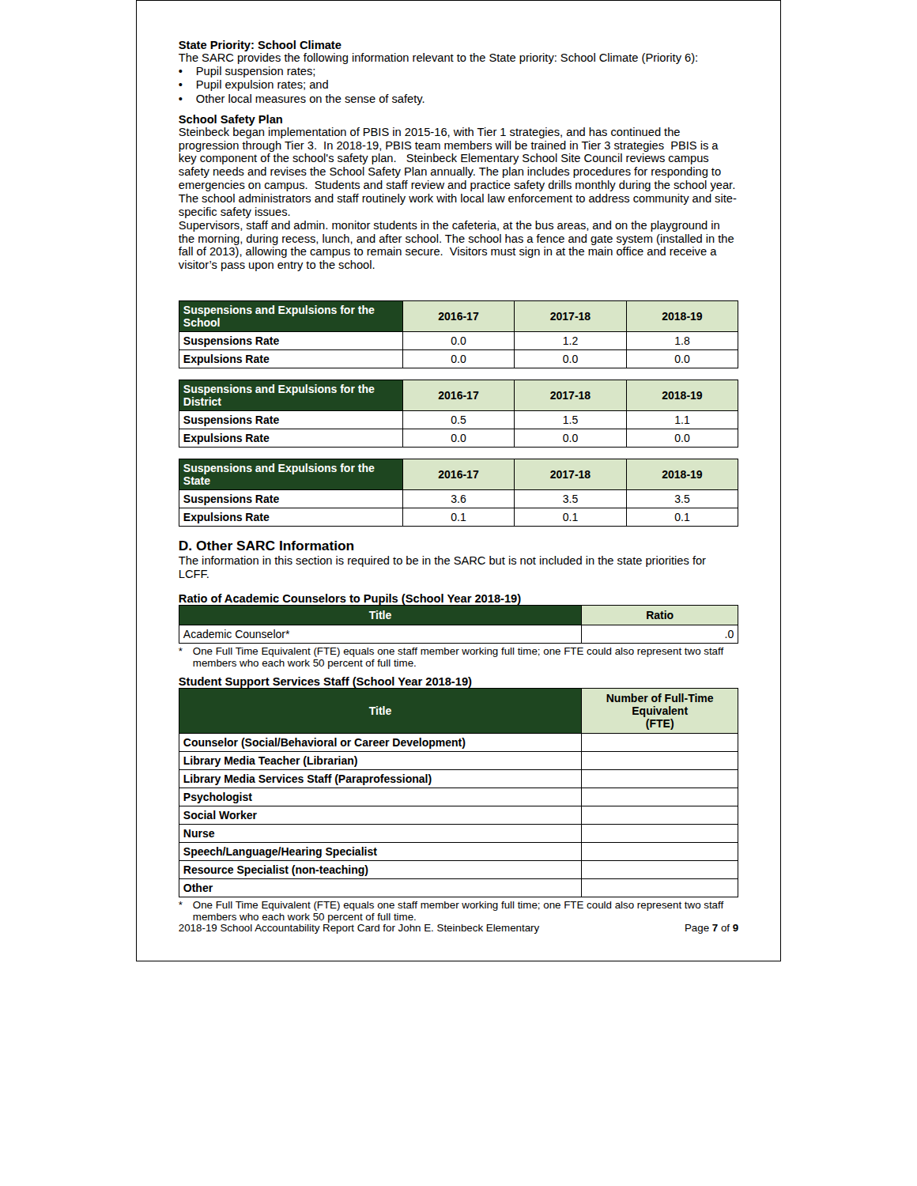State Priority: School Climate
The SARC provides the following information relevant to the State priority: School Climate (Priority 6):
•Pupil suspension rates;
•Pupil expulsion rates; and
•Other local measures on the sense of safety.
School Safety Plan
Steinbeck began implementation of PBIS in 2015-16, with Tier 1 strategies, and has continued the progression through Tier 3. In 2018-19, PBIS team members will be trained in Tier 3 strategies PBIS is a key component of the school's safety plan. Steinbeck Elementary School Site Council reviews campus safety needs and revises the School Safety Plan annually. The plan includes procedures for responding to emergencies on campus. Students and staff review and practice safety drills monthly during the school year. The school administrators and staff routinely work with local law enforcement to address community and site-specific safety issues.
Supervisors, staff and admin. monitor students in the cafeteria, at the bus areas, and on the playground in the morning, during recess, lunch, and after school. The school has a fence and gate system (installed in the fall of 2013), allowing the campus to remain secure. Visitors must sign in at the main office and receive a visitor’s pass upon entry to the school.
| Suspensions and Expulsions for the School | 2016-17 | 2017-18 | 2018-19 |
| --- | --- | --- | --- |
| Suspensions Rate | 0.0 | 1.2 | 1.8 |
| Expulsions Rate | 0.0 | 0.0 | 0.0 |
| Suspensions and Expulsions for the District | 2016-17 | 2017-18 | 2018-19 |
| --- | --- | --- | --- |
| Suspensions Rate | 0.5 | 1.5 | 1.1 |
| Expulsions Rate | 0.0 | 0.0 | 0.0 |
| Suspensions and Expulsions for the State | 2016-17 | 2017-18 | 2018-19 |
| --- | --- | --- | --- |
| Suspensions Rate | 3.6 | 3.5 | 3.5 |
| Expulsions Rate | 0.1 | 0.1 | 0.1 |
D. Other SARC Information
The information in this section is required to be in the SARC but is not included in the state priorities for LCFF.
Ratio of Academic Counselors to Pupils (School Year 2018-19)
| Title | Ratio |
| --- | --- |
| Academic Counselor* | .0 |
*One Full Time Equivalent (FTE) equals one staff member working full time; one FTE could also represent two staff members who each work 50 percent of full time.
Student Support Services Staff (School Year 2018-19)
| Title | Number of Full-Time Equivalent (FTE) |
| --- | --- |
| Counselor (Social/Behavioral or Career Development) | |
| Library Media Teacher (Librarian) | |
| Library Media Services Staff (Paraprofessional) | |
| Psychologist | |
| Social Worker | |
| Nurse | |
| Speech/Language/Hearing Specialist | |
| Resource Specialist (non-teaching) | |
| Other | |
*One Full Time Equivalent (FTE) equals one staff member working full time; one FTE could also represent two staff members who each work 50 percent of full time.
2018-19 School Accountability Report Card for John E. Steinbeck Elementary
Page 7 of 9